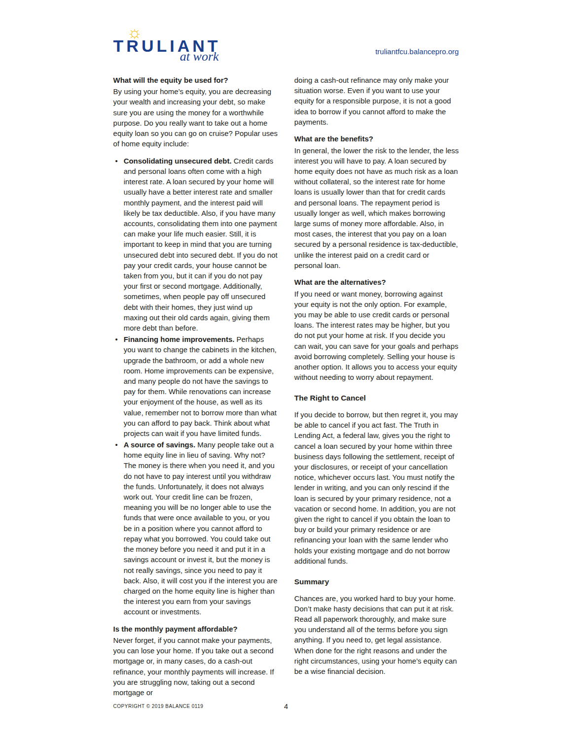☼
TRULIANT
at work
truliantfcu.balancepro.org
What will the equity be used for?
By using your home’s equity, you are decreasing your wealth and increasing your debt, so make sure you are using the money for a worthwhile purpose. Do you really want to take out a home equity loan so you can go on cruise? Popular uses of home equity include:
Consolidating unsecured debt. Credit cards and personal loans often come with a high interest rate. A loan secured by your home will usually have a better interest rate and smaller monthly payment, and the interest paid will likely be tax deductible. Also, if you have many accounts, consolidating them into one payment can make your life much easier. Still, it is important to keep in mind that you are turning unsecured debt into secured debt. If you do not pay your credit cards, your house cannot be taken from you, but it can if you do not pay your first or second mortgage. Additionally, sometimes, when people pay off unsecured debt with their homes, they just wind up maxing out their old cards again, giving them more debt than before.
Financing home improvements. Perhaps you want to change the cabinets in the kitchen, upgrade the bathroom, or add a whole new room. Home improvements can be expensive, and many people do not have the savings to pay for them. While renovations can increase your enjoyment of the house, as well as its value, remember not to borrow more than what you can afford to pay back. Think about what projects can wait if you have limited funds.
A source of savings. Many people take out a home equity line in lieu of saving. Why not? The money is there when you need it, and you do not have to pay interest until you withdraw the funds. Unfortunately, it does not always work out. Your credit line can be frozen, meaning you will be no longer able to use the funds that were once available to you, or you be in a position where you cannot afford to repay what you borrowed. You could take out the money before you need it and put it in a savings account or invest it, but the money is not really savings, since you need to pay it back. Also, it will cost you if the interest you are charged on the home equity line is higher than the interest you earn from your savings account or investments.
Is the monthly payment affordable?
Never forget, if you cannot make your payments, you can lose your home. If you take out a second mortgage or, in many cases, do a cash-out refinance, your monthly payments will increase. If you are struggling now, taking out a second mortgage or
doing a cash-out refinance may only make your situation worse. Even if you want to use your equity for a responsible purpose, it is not a good idea to borrow if you cannot afford to make the payments.
What are the benefits?
In general, the lower the risk to the lender, the less interest you will have to pay. A loan secured by home equity does not have as much risk as a loan without collateral, so the interest rate for home loans is usually lower than that for credit cards and personal loans. The repayment period is usually longer as well, which makes borrowing large sums of money more affordable. Also, in most cases, the interest that you pay on a loan secured by a personal residence is tax-deductible, unlike the interest paid on a credit card or personal loan.
What are the alternatives?
If you need or want money, borrowing against your equity is not the only option. For example, you may be able to use credit cards or personal loans. The interest rates may be higher, but you do not put your home at risk. If you decide you can wait, you can save for your goals and perhaps avoid borrowing completely. Selling your house is another option. It allows you to access your equity without needing to worry about repayment.
The Right to Cancel
If you decide to borrow, but then regret it, you may be able to cancel if you act fast. The Truth in Lending Act, a federal law, gives you the right to cancel a loan secured by your home within three business days following the settlement, receipt of your disclosures, or receipt of your cancellation notice, whichever occurs last. You must notify the lender in writing, and you can only rescind if the loan is secured by your primary residence, not a vacation or second home. In addition, you are not given the right to cancel if you obtain the loan to buy or build your primary residence or are refinancing your loan with the same lender who holds your existing mortgage and do not borrow additional funds.
Summary
Chances are, you worked hard to buy your home. Don’t make hasty decisions that can put it at risk. Read all paperwork thoroughly, and make sure you understand all of the terms before you sign anything. If you need to, get legal assistance. When done for the right reasons and under the right circumstances, using your home’s equity can be a wise financial decision.
Copyright © 2019 Balance 0119
4